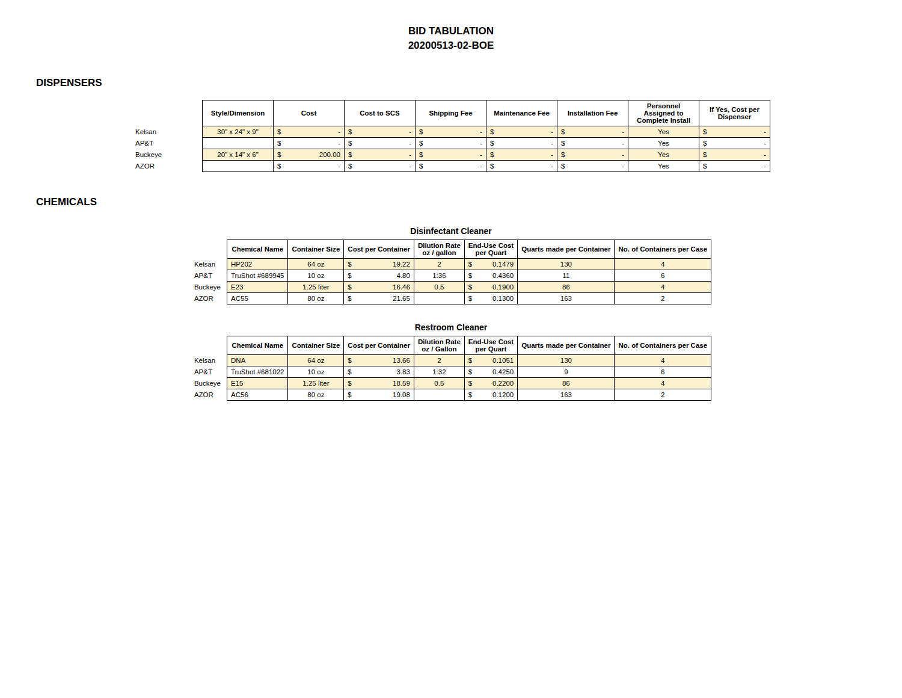BID TABULATION
20200513-02-BOE
DISPENSERS
| | Style/Dimension | Cost | Cost to SCS | Shipping Fee | Maintenance Fee | Installation Fee | Personnel Assigned to Complete Install | If Yes, Cost per Dispenser |
| --- | --- | --- | --- | --- | --- | --- | --- | --- |
| Kelsan | 30" x 24" x 9" | $ - | $ - | $ - | $ - | $ - | Yes | $ - |
| AP&T | | $ - | $ - | $ - | $ - | $ - | Yes | $ - |
| Buckeye | 20" x 14" x 6" | $ 200.00 | $ - | $ - | $ - | $ - | Yes | $ - |
| AZOR | | $ - | $ - | $ - | $ - | $ - | Yes | $ - |
CHEMICALS
Disinfectant Cleaner
| | Chemical Name | Container Size | Cost per Container | Dilution Rate oz / gallon | End-Use Cost per Quart | Quarts made per Container | No. of Containers per Case |
| --- | --- | --- | --- | --- | --- | --- | --- |
| Kelsan | HP202 | 64 oz | $ 19.22 | 2 | $ 0.1479 | 130 | 4 |
| AP&T | TruShot #689945 | 10 oz | $ 4.80 | 1:36 | $ 0.4360 | 11 | 6 |
| Buckeye | E23 | 1.25 liter | $ 16.46 | 0.5 | $ 0.1900 | 86 | 4 |
| AZOR | AC55 | 80 oz | $ 21.65 | | $ 0.1300 | 163 | 2 |
Restroom Cleaner
| | Chemical Name | Container Size | Cost per Container | Dilution Rate oz / Gallon | End-Use Cost per Quart | Quarts made per Container | No. of Containers per Case |
| --- | --- | --- | --- | --- | --- | --- | --- |
| Kelsan | DNA | 64 oz | $ 13.66 | 2 | $ 0.1051 | 130 | 4 |
| AP&T | TruShot #681022 | 10 oz | $ 3.83 | 1:32 | $ 0.4250 | 9 | 6 |
| Buckeye | E15 | 1.25 liter | $ 18.59 | 0.5 | $ 0.2200 | 86 | 4 |
| AZOR | AC56 | 80 oz | $ 19.08 | | $ 0.1200 | 163 | 2 |